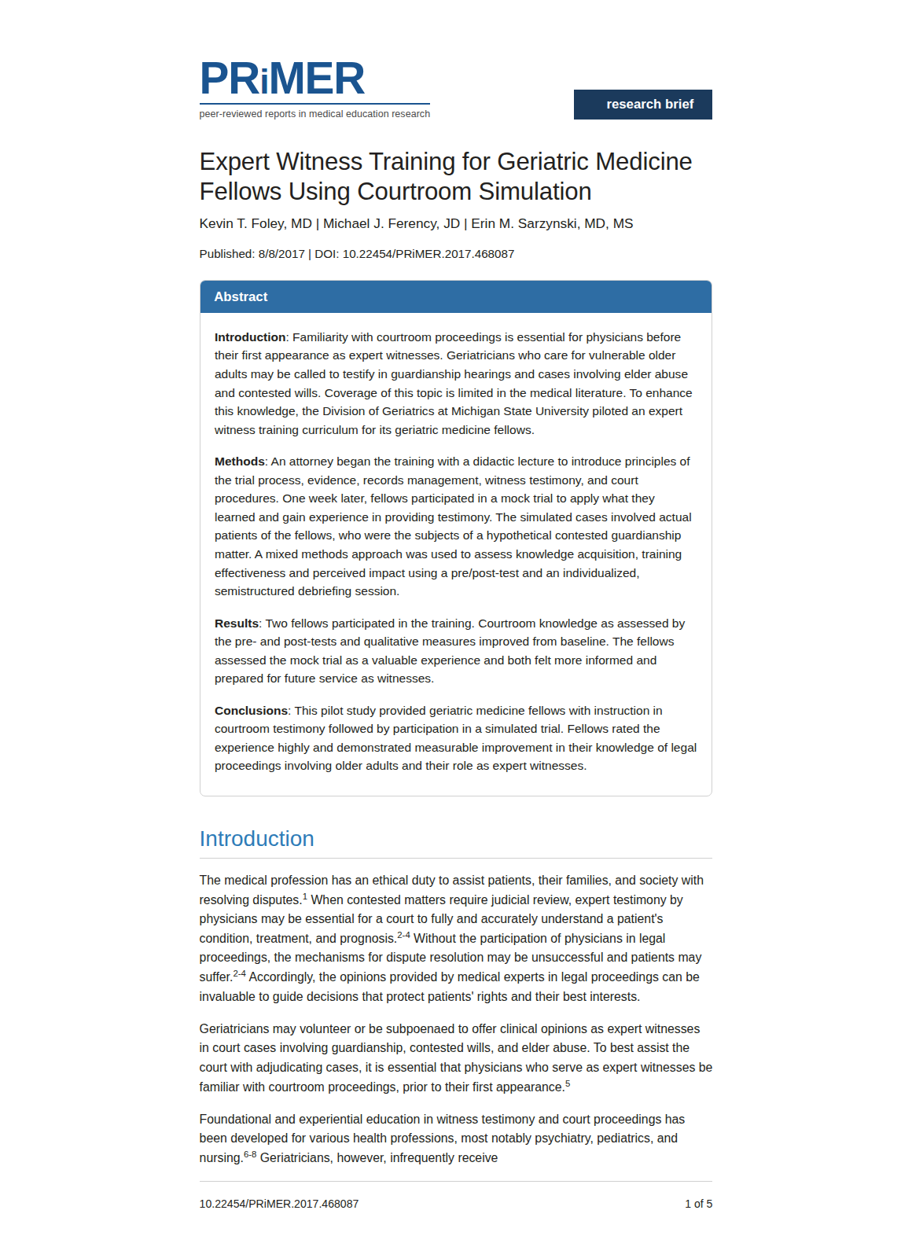PRi MER
peer-reviewed reports in medical education research
research brief
Expert Witness Training for Geriatric Medicine Fellows Using Courtroom Simulation
Kevin T. Foley, MD | Michael J. Ferency, JD | Erin M. Sarzynski, MD, MS
Published: 8/8/2017 | DOI: 10.22454/PRiMER.2017.468087
Abstract
Introduction: Familiarity with courtroom proceedings is essential for physicians before their first appearance as expert witnesses. Geriatricians who care for vulnerable older adults may be called to testify in guardianship hearings and cases involving elder abuse and contested wills. Coverage of this topic is limited in the medical literature. To enhance this knowledge, the Division of Geriatrics at Michigan State University piloted an expert witness training curriculum for its geriatric medicine fellows.
Methods: An attorney began the training with a didactic lecture to introduce principles of the trial process, evidence, records management, witness testimony, and court procedures. One week later, fellows participated in a mock trial to apply what they learned and gain experience in providing testimony. The simulated cases involved actual patients of the fellows, who were the subjects of a hypothetical contested guardianship matter. A mixed methods approach was used to assess knowledge acquisition, training effectiveness and perceived impact using a pre/post-test and an individualized, semistructured debriefing session.
Results: Two fellows participated in the training. Courtroom knowledge as assessed by the pre- and post-tests and qualitative measures improved from baseline. The fellows assessed the mock trial as a valuable experience and both felt more informed and prepared for future service as witnesses.
Conclusions: This pilot study provided geriatric medicine fellows with instruction in courtroom testimony followed by participation in a simulated trial. Fellows rated the experience highly and demonstrated measurable improvement in their knowledge of legal proceedings involving older adults and their role as expert witnesses.
Introduction
The medical profession has an ethical duty to assist patients, their families, and society with resolving disputes.1 When contested matters require judicial review, expert testimony by physicians may be essential for a court to fully and accurately understand a patient's condition, treatment, and prognosis.2-4 Without the participation of physicians in legal proceedings, the mechanisms for dispute resolution may be unsuccessful and patients may suffer.2-4 Accordingly, the opinions provided by medical experts in legal proceedings can be invaluable to guide decisions that protect patients' rights and their best interests.
Geriatricians may volunteer or be subpoenaed to offer clinical opinions as expert witnesses in court cases involving guardianship, contested wills, and elder abuse. To best assist the court with adjudicating cases, it is essential that physicians who serve as expert witnesses be familiar with courtroom proceedings, prior to their first appearance.5
Foundational and experiential education in witness testimony and court proceedings has been developed for various health professions, most notably psychiatry, pediatrics, and nursing.6-8 Geriatricians, however, infrequently receive
10.22454/PRiMER.2017.468087 1 of 5